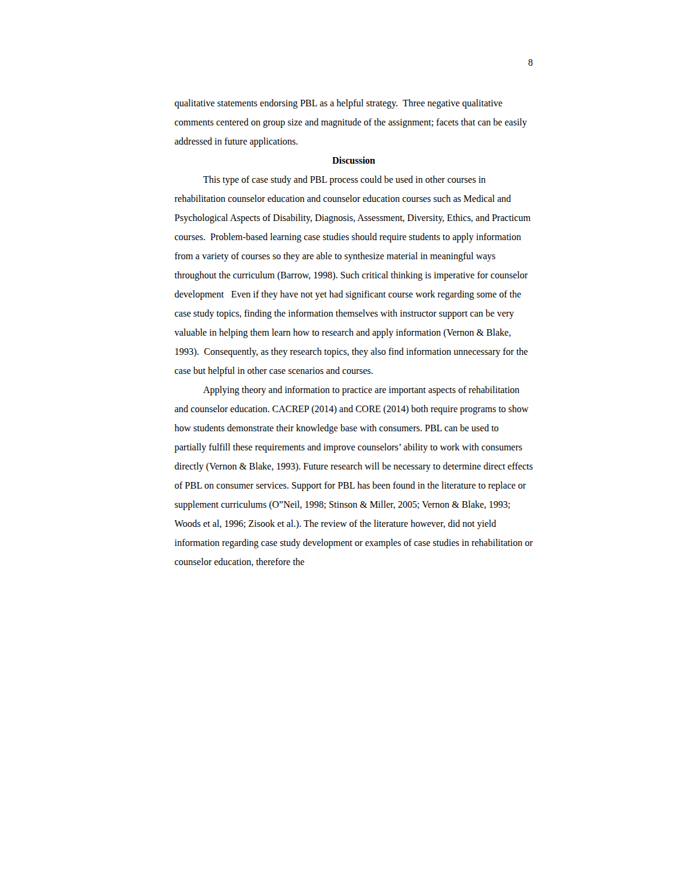8
qualitative statements endorsing PBL as a helpful strategy. Three negative qualitative comments centered on group size and magnitude of the assignment; facets that can be easily addressed in future applications.
Discussion
This type of case study and PBL process could be used in other courses in rehabilitation counselor education and counselor education courses such as Medical and Psychological Aspects of Disability, Diagnosis, Assessment, Diversity, Ethics, and Practicum courses. Problem-based learning case studies should require students to apply information from a variety of courses so they are able to synthesize material in meaningful ways throughout the curriculum (Barrow, 1998). Such critical thinking is imperative for counselor development Even if they have not yet had significant course work regarding some of the case study topics, finding the information themselves with instructor support can be very valuable in helping them learn how to research and apply information (Vernon & Blake, 1993). Consequently, as they research topics, they also find information unnecessary for the case but helpful in other case scenarios and courses.
Applying theory and information to practice are important aspects of rehabilitation and counselor education. CACREP (2014) and CORE (2014) both require programs to show how students demonstrate their knowledge base with consumers. PBL can be used to partially fulfill these requirements and improve counselors’ ability to work with consumers directly (Vernon & Blake, 1993). Future research will be necessary to determine direct effects of PBL on consumer services. Support for PBL has been found in the literature to replace or supplement curriculums (O”Neil, 1998; Stinson & Miller, 2005; Vernon & Blake, 1993; Woods et al, 1996; Zisook et al.). The review of the literature however, did not yield information regarding case study development or examples of case studies in rehabilitation or counselor education, therefore the